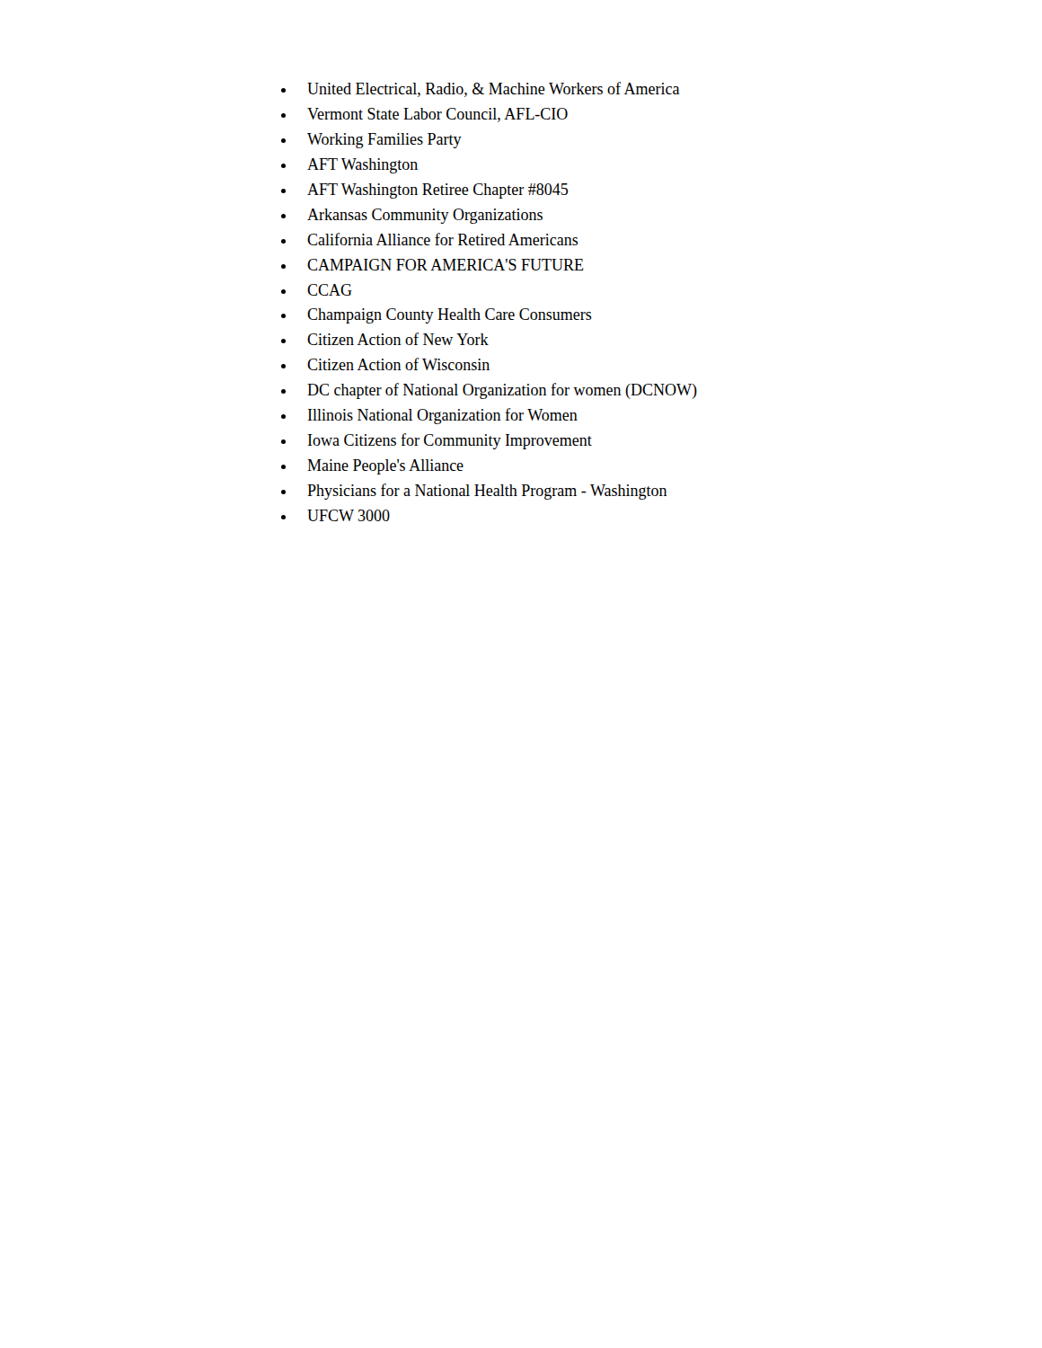United Electrical, Radio, & Machine Workers of America
Vermont State Labor Council, AFL-CIO
Working Families Party
AFT Washington
AFT Washington Retiree Chapter #8045
Arkansas Community Organizations
California Alliance for Retired Americans
CAMPAIGN FOR AMERICA'S FUTURE
CCAG
Champaign County Health Care Consumers
Citizen Action of New York
Citizen Action of Wisconsin
DC chapter of National Organization for women (DCNOW)
Illinois National Organization for Women
Iowa Citizens for Community Improvement
Maine People's Alliance
Physicians for a National Health Program - Washington
UFCW 3000